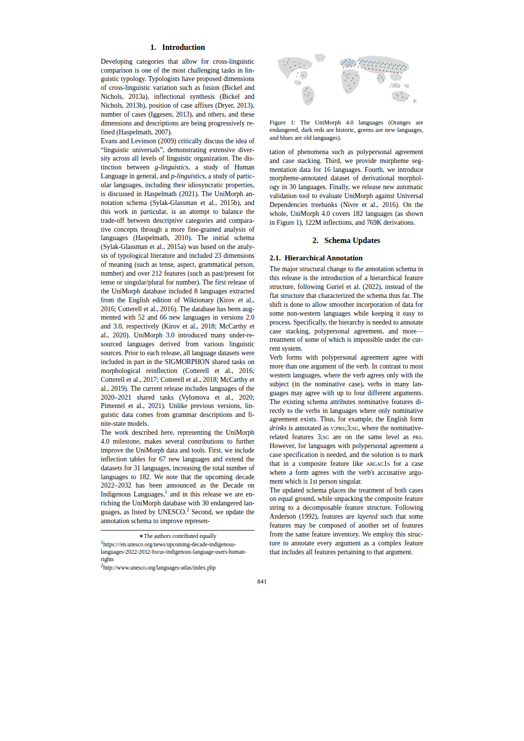1. Introduction
Developing categories that allow for cross-linguistic comparison is one of the most challenging tasks in linguistic typology. Typologists have proposed dimensions of cross-linguistic variation such as fusion (Bickel and Nichols, 2013a), inflectional synthesis (Bickel and Nichols, 2013b), position of case affixes (Dryer, 2013), number of cases (Iggesen, 2013), and others, and these dimensions and descriptions are being progressively refined (Haspelmath, 2007).
Evans and Levinson (2009) critically discuss the idea of “linguistic universals”, demonstrating extensive diversity across all levels of linguistic organization. The distinction between g-linguistics, a study of Human Language in general, and p-linguistics, a study of particular languages, including their idiosyncratic properties, is discussed in Haspelmath (2021). The UniMorph annotation schema (Sylak-Glassman et al., 2015b), and this work in particular, is an attempt to balance the trade-off between descriptive categories and comparative concepts through a more fine-grained analysis of languages (Haspelmath, 2010). The initial schema (Sylak-Glassman et al., 2015a) was based on the analysis of typological literature and included 23 dimensions of meaning (such as tense, aspect, grammatical person, number) and over 212 features (such as past/present for tense or singular/plural for number). The first release of the UniMorph database included 8 languages extracted from the English edition of Wiktionary (Kirov et al., 2016; Cotterell et al., 2016). The database has been augmented with 52 and 66 new languages in versions 2.0 and 3.0, respectively (Kirov et al., 2018; McCarthy et al., 2020). UniMorph 3.0 introduced many under-resourced languages derived from various linguistic sources. Prior to each release, all language datasets were included in part in the SIGMORPHON shared tasks on morphological reinflection (Cotterell et al., 2016; Cotterell et al., 2017; Cotterell et al., 2018; McCarthy et al., 2019). The current release includes languages of the 2020–2021 shared tasks (Vylomova et al., 2020; Pimentel et al., 2021). Unlike previous versions, linguistic data comes from grammar descriptions and finite-state models.
The work described here, representing the UniMorph 4.0 milestone, makes several contributions to further improve the UniMorph data and tools. First, we include inflection tables for 67 new languages and extend the datasets for 31 languages, increasing the total number of languages to 182. We note that the upcoming decade 2022–2032 has been announced as the Decade on Indigenous Languages,1 and in this release we are enriching the UniMorph database with 30 endangered languages, as listed by UNESCO.2 Second, we update the annotation schema to improve represen-
∗The authors contributed equally
1https:///en.unesco.org/news/upcoming-decade-indigenous-languages-2022-2032-focus-indigenous-language-users-human-rights
2http://www.unesco.org/languages-atlas/index.php
Figure 1: The UniMorph 4.0 languages (Oranges are endangered, dark reds are historic, greens are new languages, and blues are old languages).
tation of phenomena such as polypersonal agreement and case stacking. Third, we provide morpheme segmentation data for 16 languages. Fourth, we introduce morpheme-annotated dataset of derivational morphology in 30 languages. Finally, we release new automatic validation tool to evaluate UniMorph against Universal Dependencies treebanks (Nivre et al., 2016). On the whole, UniMorph 4.0 covers 182 languages (as shown in Figure 1), 122M inflections, and 769K derivations.
2. Schema Updates
2.1. Hierarchical Annotation
The major structural change to the annotation schema in this release is the introduction of a hierarchical feature structure, following Guriel et al. (2022), instead of the flat structure that characterized the schema thus far. The shift is done to allow smoother incorporation of data for some non-western languages while keeping it easy to process. Specifically, the hierarchy is needed to annotate case stacking, polypersonal agreement, and more—treatment of some of which is impossible under the current system.
Verb forms with polypersonal agreement agree with more than one argument of the verb. In contrast to most western languages, where the verb agrees only with the subject (in the nominative case), verbs in many languages may agree with up to four different arguments. The existing schema attributes nominative features directly to the verbs in languages where only nominative agreement exists. Thus, for example, the English form drinks is annotated as v;prs;3;sg, where the nominative-related features 3;sg are on the same level as prs. However, for languages with polypersonal agreement a case specification is needed, and the solution is to mark that in a composite feature like argac1s for a case where a form agrees with the verb's accusative argument which is 1st person singular.
The updated schema places the treatment of both cases on equal ground, while unpacking the composite feature string to a decomposable feature structure. Following Anderson (1992), features are layered such that some features may be composed of another set of features from the same feature inventory. We employ this structure to annotate every argument as a complex feature that includes all features pertaining to that argument.
841